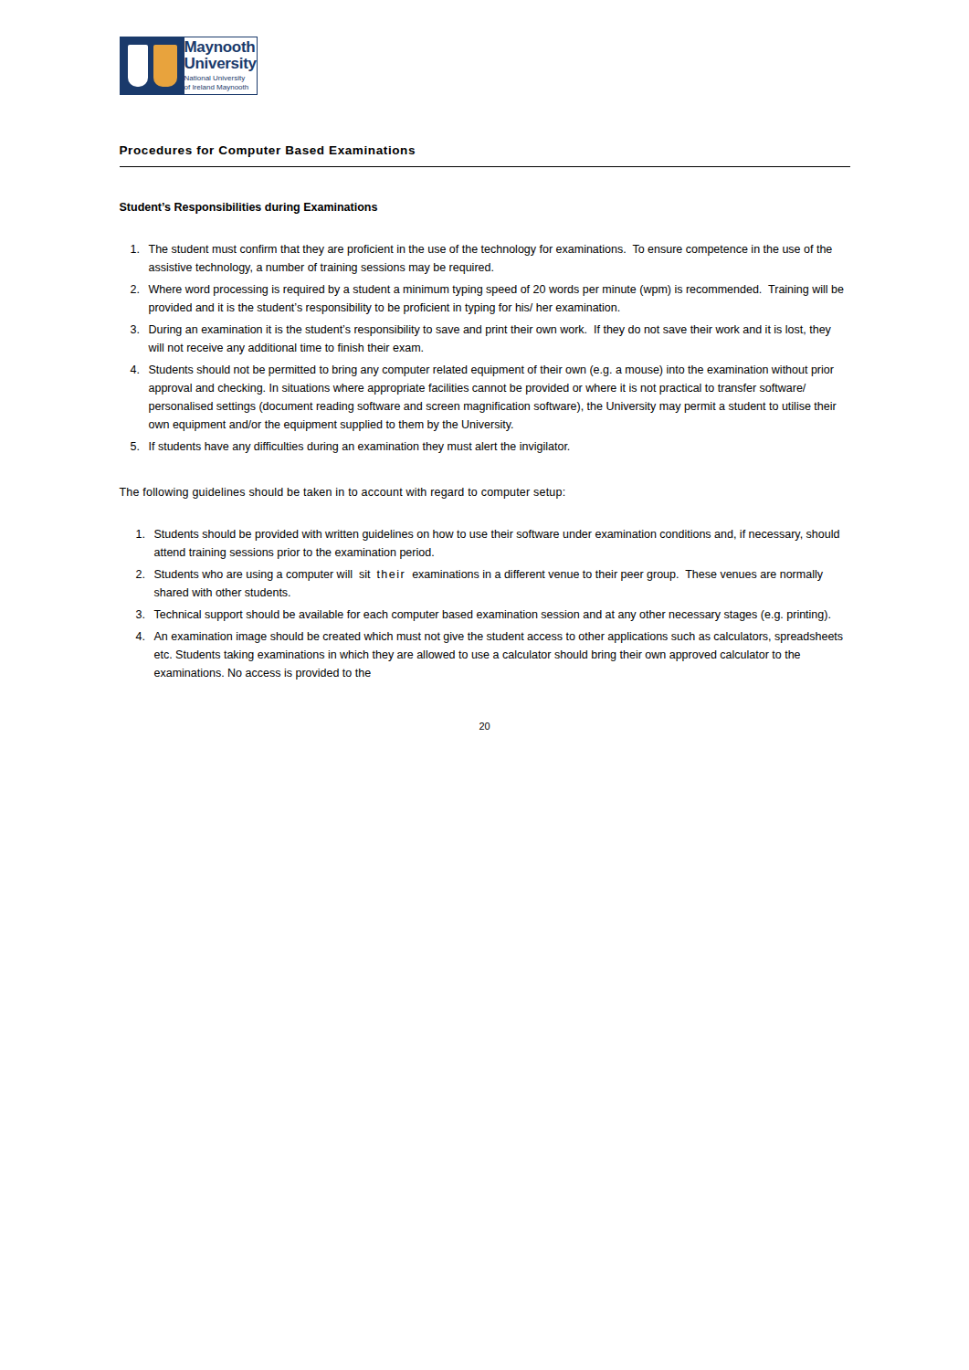| | Maynooth University National University of Ireland Maynooth |
Procedures for Computer Based Examinations
Student’s Responsibilities during Examinations
The student must confirm that they are proficient in the use of the technology for examinations. To ensure competence in the use of the assistive technology, a number of training sessions may be required.
Where word processing is required by a student a minimum typing speed of 20 words per minute (wpm) is recommended. Training will be provided and it is the student’s responsibility to be proficient in typing for his/ her examination.
During an examination it is the student’s responsibility to save and print their own work. If they do not save their work and it is lost, they will not receive any additional time to finish their exam.
Students should not be permitted to bring any computer related equipment of their own (e.g. a mouse) into the examination without prior approval and checking. In situations where appropriate facilities cannot be provided or where it is not practical to transfer software/ personalised settings (document reading software and screen magnification software), the University may permit a student to utilise their own equipment and/or the equipment supplied to them by the University.
If students have any difficulties during an examination they must alert the invigilator.
The following guidelines should be taken in to account with regard to computer setup:
Students should be provided with written guidelines on how to use their software under examination conditions and, if necessary, should attend training sessions prior to the examination period.
Students who are using a computer will sit their examinations in a different venue to their peer group. These venues are normally shared with other students.
Technical support should be available for each computer based examination session and at any other necessary stages (e.g. printing).
An examination image should be created which must not give the student access to other applications such as calculators, spreadsheets etc. Students taking examinations in which they are allowed to use a calculator should bring their own approved calculator to the examinations. No access is provided to the
20